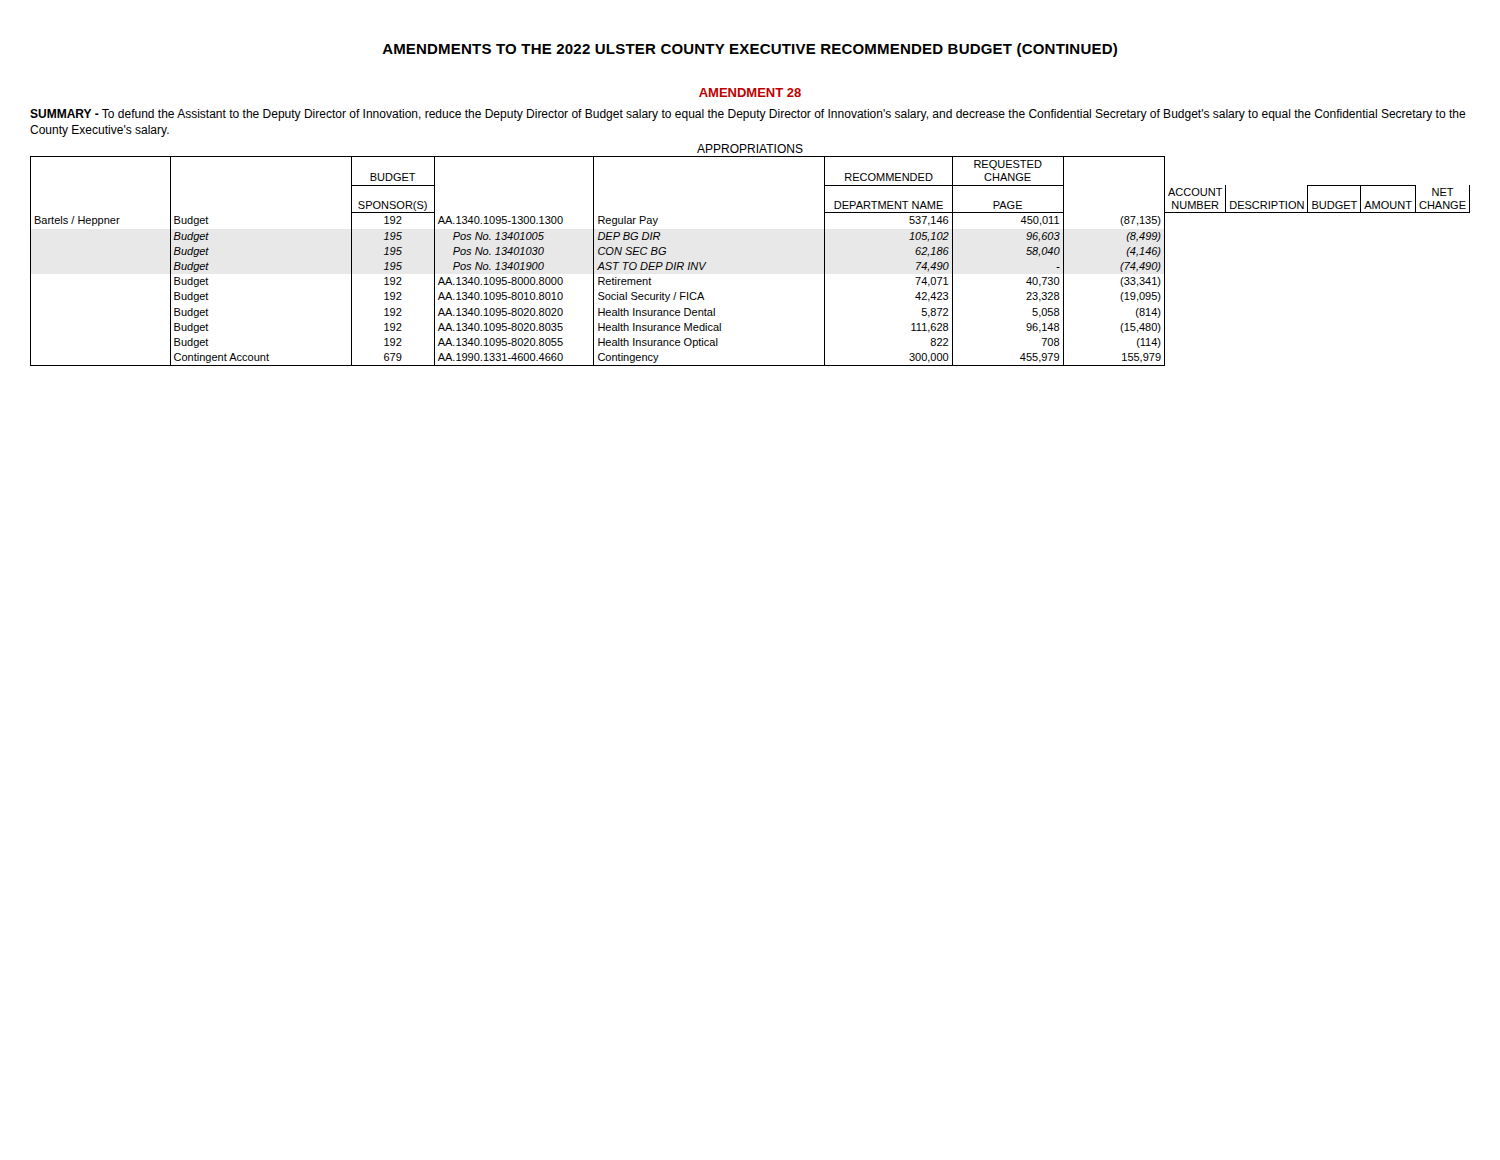AMENDMENTS TO THE 2022 ULSTER COUNTY EXECUTIVE RECOMMENDED BUDGET (CONTINUED)
AMENDMENT 28
SUMMARY - To defund the Assistant to the Deputy Director of Innovation, reduce the Deputy Director of Budget salary to equal the Deputy Director of Innovation's salary, and decrease the Confidential Secretary of Budget's salary to equal the Confidential Secretary to the County Executive's salary.
APPROPRIATIONS
| | | BUDGET | | | RECOMMENDED | REQUESTED CHANGE | |
| --- | --- | --- | --- | --- | --- | --- | --- |
| SPONSOR(S) | DEPARTMENT NAME | PAGE | ACCOUNT NUMBER | DESCRIPTION | BUDGET | AMOUNT | NET CHANGE |
| Bartels / Heppner | Budget | 192 | AA.1340.1095-1300.1300 | Regular Pay | 537,146 | 450,011 | (87,135) |
| | Budget | 195 | Pos No. 13401005 | DEP BG DIR | 105,102 | 96,603 | (8,499) |
| | Budget | 195 | Pos No. 13401030 | CON SEC BG | 62,186 | 58,040 | (4,146) |
| | Budget | 195 | Pos No. 13401900 | AST TO DEP DIR INV | 74,490 | - | (74,490) |
| | Budget | 192 | AA.1340.1095-8000.8000 | Retirement | 74,071 | 40,730 | (33,341) |
| | Budget | 192 | AA.1340.1095-8010.8010 | Social Security / FICA | 42,423 | 23,328 | (19,095) |
| | Budget | 192 | AA.1340.1095-8020.8020 | Health Insurance Dental | 5,872 | 5,058 | (814) |
| | Budget | 192 | AA.1340.1095-8020.8035 | Health Insurance Medical | 111,628 | 96,148 | (15,480) |
| | Budget | 192 | AA.1340.1095-8020.8055 | Health Insurance Optical | 822 | 708 | (114) |
| | Contingent Account | 679 | AA.1990.1331-4600.4660 | Contingency | 300,000 | 455,979 | 155,979 |